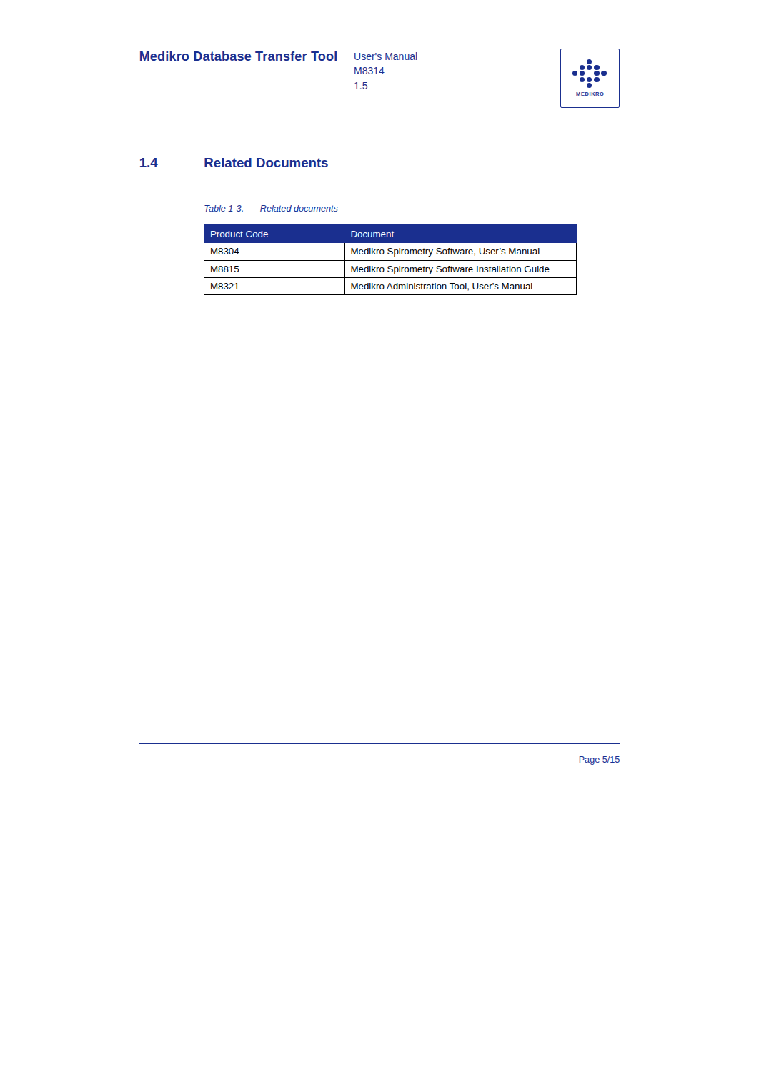Medikro Database Transfer Tool
User's Manual
M8314
1.5
MEDIKRO
1.4
Related Documents
Table 1-3. Related documents
| Product Code | Document |
| --- | --- |
| M8304 | Medikro Spirometry Software, User’s Manual |
| M8815 | Medikro Spirometry Software Installation Guide |
| M8321 | Medikro Administration Tool, User's Manual |
Page 5/15